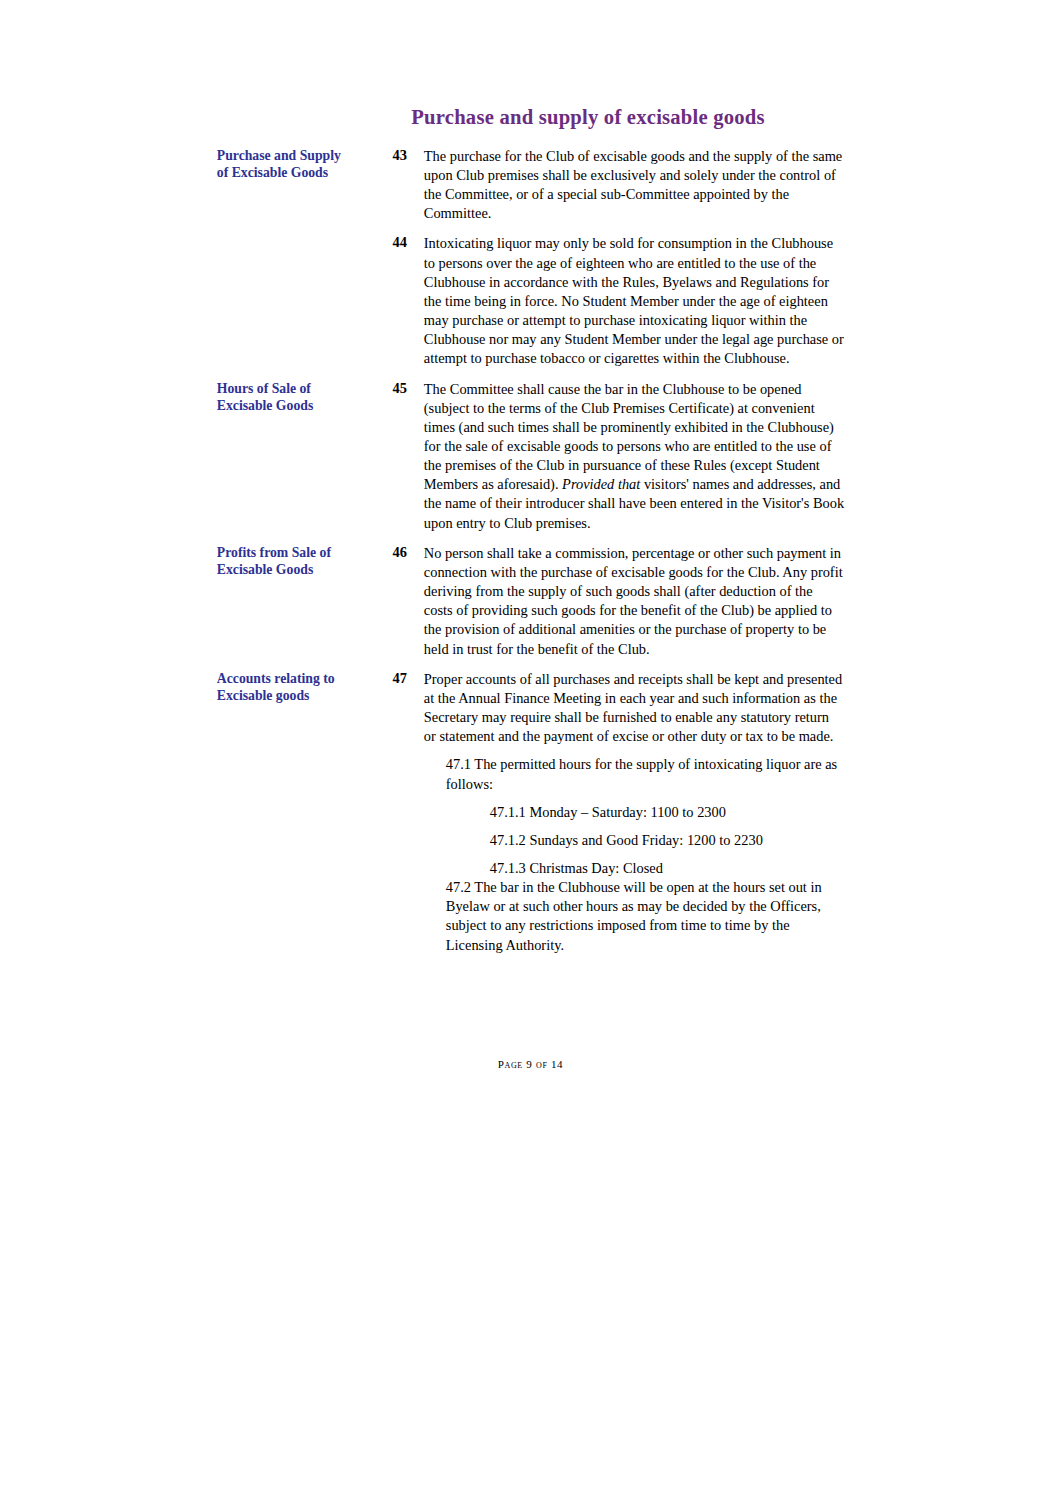Purchase and supply of excisable goods
Purchase and Supply
of Excisable Goods
43
The purchase for the Club of excisable goods and the supply of the same upon Club premises shall be exclusively and solely under the control of the Committee, or of a special sub-Committee appointed by the Committee.
44
Intoxicating liquor may only be sold for consumption in the Clubhouse to persons over the age of eighteen who are entitled to the use of the Clubhouse in accordance with the Rules, Byelaws and Regulations for the time being in force. No Student Member under the age of eighteen may purchase or attempt to purchase intoxicating liquor within the Clubhouse nor may any Student Member under the legal age purchase or attempt to purchase tobacco or cigarettes within the Clubhouse.
Hours of Sale of
Excisable Goods
45
The Committee shall cause the bar in the Clubhouse to be opened (subject to the terms of the Club Premises Certificate) at convenient times (and such times shall be prominently exhibited in the Clubhouse) for the sale of excisable goods to persons who are entitled to the use of the premises of the Club in pursuance of these Rules (except Student Members as aforesaid). Provided that visitors' names and addresses, and the name of their introducer shall have been entered in the Visitor's Book upon entry to Club premises.
Profits from Sale of
Excisable Goods
46
No person shall take a commission, percentage or other such payment in connection with the purchase of excisable goods for the Club. Any profit deriving from the supply of such goods shall (after deduction of the costs of providing such goods for the benefit of the Club) be applied to the provision of additional amenities or the purchase of property to be held in trust for the benefit of the Club.
Accounts relating to
Excisable goods
47
Proper accounts of all purchases and receipts shall be kept and presented at the Annual Finance Meeting in each year and such information as the Secretary may require shall be furnished to enable any statutory return or statement and the payment of excise or other duty or tax to be made.
47.1 The permitted hours for the supply of intoxicating liquor are as follows:
47.1.1 Monday – Saturday: 1100 to 2300
47.1.2 Sundays and Good Friday: 1200 to 2230
47.1.3 Christmas Day: Closed
47.2 The bar in the Clubhouse will be open at the hours set out in Byelaw or at such other hours as may be decided by the Officers, subject to any restrictions imposed from time to time by the Licensing Authority.
Page 9 of 14